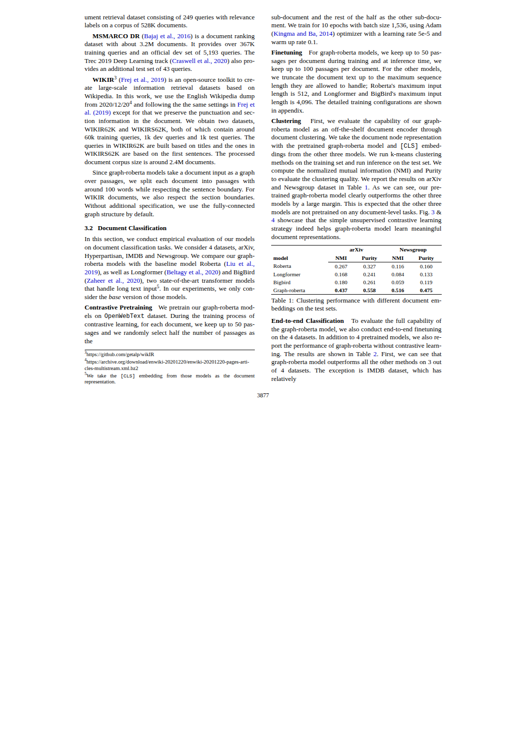ument retrieval dataset consisting of 249 queries with relevance labels on a corpus of 528K documents.
MSMARCO DR (Bajaj et al., 2016) is a document ranking dataset with about 3.2M documents. It provides over 367K training queries and an official dev set of 5,193 queries. The Trec 2019 Deep Learning track (Craswell et al., 2020) also provides an additional test set of 43 queries.
WIKIR3 (Frej et al., 2019) is an open-source toolkit to create large-scale information retrieval datasets based on Wikipedia. In this work, we use the English Wikipedia dump from 2020/12/204 and following the the same settings in Frej et al. (2019) except for that we preserve the punctuation and section information in the document. We obtain two datasets, WIKIR62K and WIKIRS62K, both of which contain around 60k training queries, 1k dev queries and 1k test queries. The queries in WIKIR62K are built based on titles and the ones in WIKIRS62K are based on the first sentences. The processed document corpus size is around 2.4M documents.
Since graph-roberta models take a document input as a graph over passages, we split each document into passages with around 100 words while respecting the sentence boundary. For WIKIR documents, we also respect the section boundaries. Without additional specification, we use the fully-connected graph structure by default.
3.2 Document Classification
In this section, we conduct empirical evaluation of our models on document classification tasks. We consider 4 datasets, arXiv, Hyperpartisan, IMDB and Newsgroup. We compare our graph-roberta models with the baseline model Roberta (Liu et al., 2019), as well as Longformer (Beltagy et al., 2020) and BigBird (Zaheer et al., 2020), two state-of-the-art transformer models that handle long text input5. In our experiments, we only consider the base version of those models.
Contrastive Pretraining We pretrain our graph-roberta models on OpenWebText dataset. During the training process of contrastive learning, for each document, we keep up to 50 passages and we randomly select half the number of passages as the
3https://github.com/getalp/wikIR
4https://archive.org/download/enwiki-20201220/enwiki-20201220-pages-articles-multistream.xml.bz2
5We take the [CLS] embedding from those models as the document representation.
sub-document and the rest of the half as the other sub-document. We train for 10 epochs with batch size 1,536, using Adam (Kingma and Ba, 2014) optimizer with a learning rate 5e-5 and warm up rate 0.1.
Finetuning For graph-roberta models, we keep up to 50 passages per document during training and at inference time, we keep up to 100 passages per document. For the other models, we truncate the document text up to the maximum sequence length they are allowed to handle; Roberta's maximum input length is 512, and Longformer and BigBird's maximum input length is 4,096. The detailed training configurations are shown in appendix.
Clustering First, we evaluate the capability of our graph-roberta model as an off-the-shelf document encoder through document clustering. We take the document node representation with the pretrained graph-roberta model and [CLS] embeddings from the other three models. We run k-means clustering methods on the training set and run inference on the test set. We compute the normalized mutual information (NMI) and Purity to evaluate the clustering quality. We report the results on arXiv and Newsgroup dataset in Table 1. As we can see, our pretrained graph-roberta model clearly outperforms the other three models by a large margin. This is expected that the other three models are not pretrained on any document-level tasks. Fig. 3 & 4 showcase that the simple unsupervised contrastive learning strategy indeed helps graph-roberta model learn meaningful document representations.
| model | arXiv | Newsgroup |
| --- | --- | --- |
| NMI | Purity | NMI | Purity |
| Roberta | 0.267 | 0.327 | 0.116 | 0.160 |
| Longformer | 0.168 | 0.241 | 0.084 | 0.133 |
| Bigbird | 0.180 | 0.261 | 0.059 | 0.119 |
| Graph-roberta | 0.437 | 0.558 | 0.516 | 0.475 |
Table 1: Clustering performance with different document embeddings on the test sets.
End-to-end Classification To evaluate the full capability of the graph-roberta model, we also conduct end-to-end finetuning on the 4 datasets. In addition to 4 pretrained models, we also report the performance of graph-roberta without contrastive learning. The results are shown in Table 2. First, we can see that graph-roberta model outperforms all the other methods on 3 out of 4 datasets. The exception is IMDB dataset, which has relatively
3877